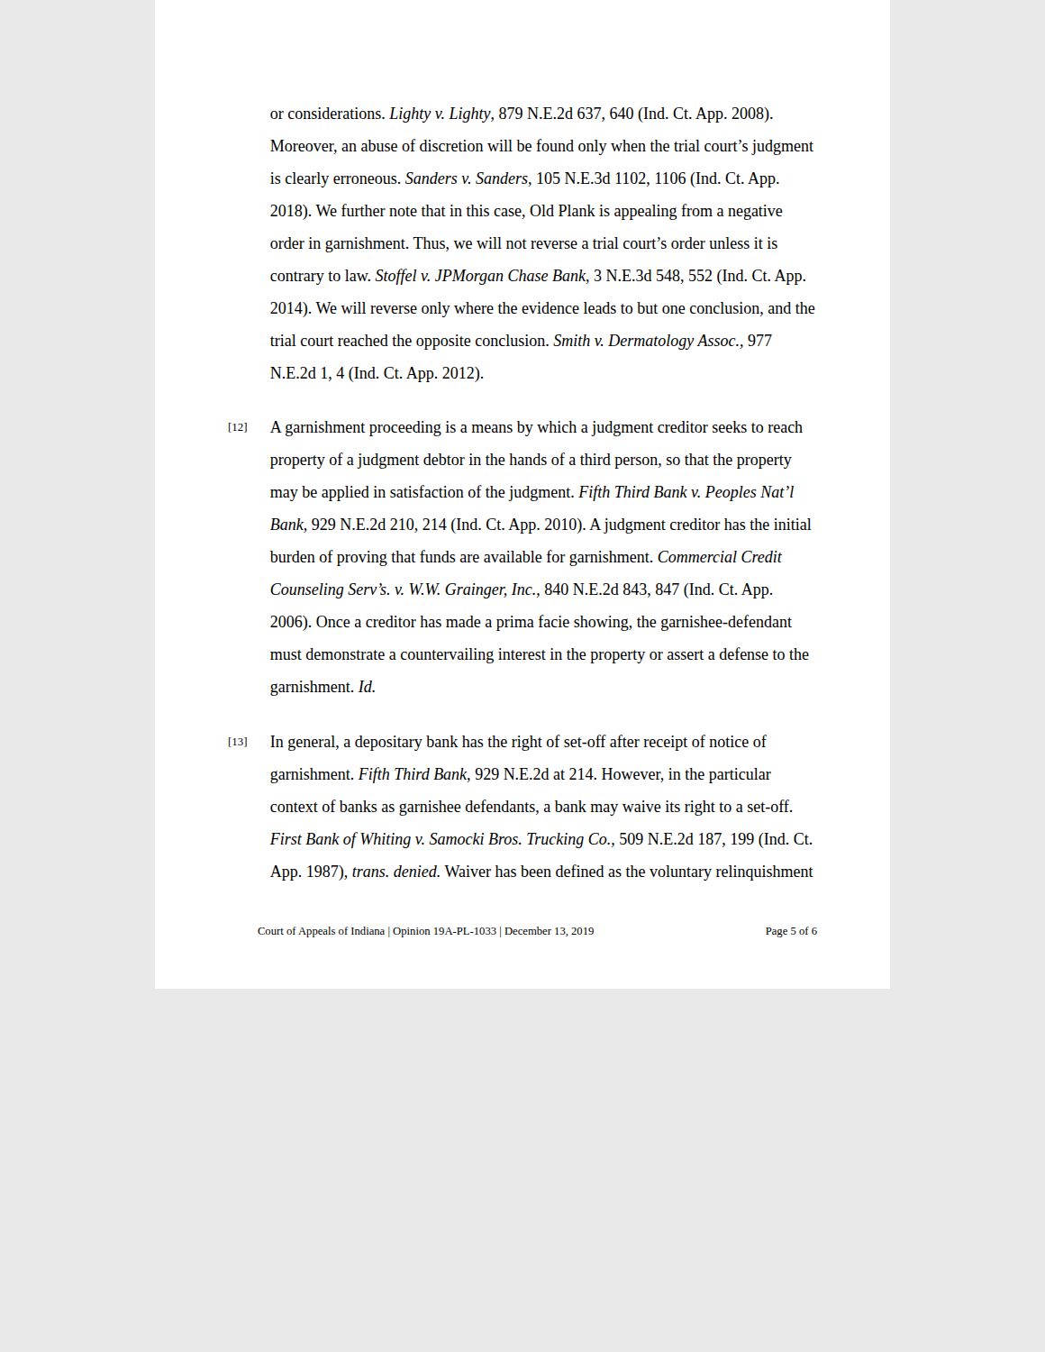or considerations. Lighty v. Lighty, 879 N.E.2d 637, 640 (Ind. Ct. App. 2008). Moreover, an abuse of discretion will be found only when the trial court’s judgment is clearly erroneous. Sanders v. Sanders, 105 N.E.3d 1102, 1106 (Ind. Ct. App. 2018). We further note that in this case, Old Plank is appealing from a negative order in garnishment. Thus, we will not reverse a trial court’s order unless it is contrary to law. Stoffel v. JPMorgan Chase Bank, 3 N.E.3d 548, 552 (Ind. Ct. App. 2014). We will reverse only where the evidence leads to but one conclusion, and the trial court reached the opposite conclusion. Smith v. Dermatology Assoc., 977 N.E.2d 1, 4 (Ind. Ct. App. 2012).
[12] A garnishment proceeding is a means by which a judgment creditor seeks to reach property of a judgment debtor in the hands of a third person, so that the property may be applied in satisfaction of the judgment. Fifth Third Bank v. Peoples Nat’l Bank, 929 N.E.2d 210, 214 (Ind. Ct. App. 2010). A judgment creditor has the initial burden of proving that funds are available for garnishment. Commercial Credit Counseling Serv’s. v. W.W. Grainger, Inc., 840 N.E.2d 843, 847 (Ind. Ct. App. 2006). Once a creditor has made a prima facie showing, the garnishee-defendant must demonstrate a countervailing interest in the property or assert a defense to the garnishment. Id.
[13] In general, a depositary bank has the right of set-off after receipt of notice of garnishment. Fifth Third Bank, 929 N.E.2d at 214. However, in the particular context of banks as garnishee defendants, a bank may waive its right to a set-off. First Bank of Whiting v. Samocki Bros. Trucking Co., 509 N.E.2d 187, 199 (Ind. Ct. App. 1987), trans. denied. Waiver has been defined as the voluntary relinquishment
Court of Appeals of Indiana | Opinion 19A-PL-1033 | December 13, 2019 Page 5 of 6